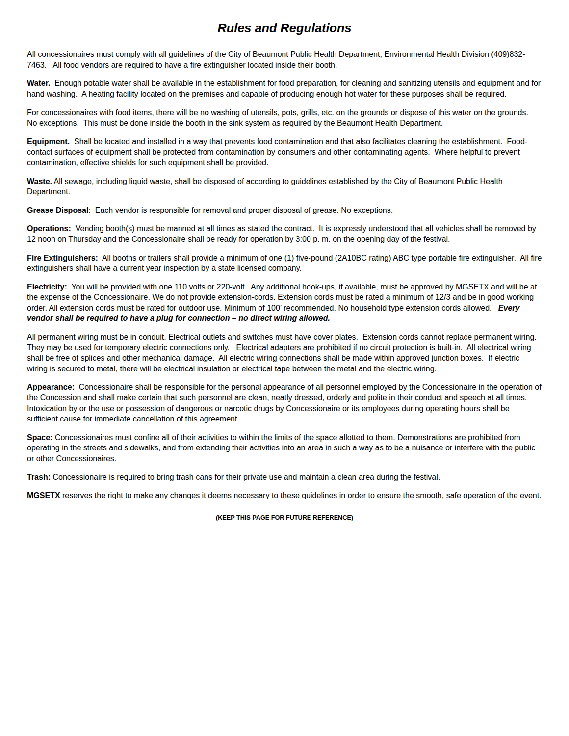Rules and Regulations
All concessionaires must comply with all guidelines of the City of Beaumont Public Health Department, Environmental Health Division (409)832-7463. All food vendors are required to have a fire extinguisher located inside their booth.
Water. Enough potable water shall be available in the establishment for food preparation, for cleaning and sanitizing utensils and equipment and for hand washing. A heating facility located on the premises and capable of producing enough hot water for these purposes shall be required.
For concessionaires with food items, there will be no washing of utensils, pots, grills, etc. on the grounds or dispose of this water on the grounds. No exceptions. This must be done inside the booth in the sink system as required by the Beaumont Health Department.
Equipment. Shall be located and installed in a way that prevents food contamination and that also facilitates cleaning the establishment. Food-contact surfaces of equipment shall be protected from contamination by consumers and other contaminating agents. Where helpful to prevent contamination, effective shields for such equipment shall be provided.
Waste. All sewage, including liquid waste, shall be disposed of according to guidelines established by the City of Beaumont Public Health Department.
Grease Disposal: Each vendor is responsible for removal and proper disposal of grease. No exceptions.
Operations: Vending booth(s) must be manned at all times as stated the contract. It is expressly understood that all vehicles shall be removed by 12 noon on Thursday and the Concessionaire shall be ready for operation by 3:00 p. m. on the opening day of the festival.
Fire Extinguishers: All booths or trailers shall provide a minimum of one (1) five-pound (2A10BC rating) ABC type portable fire extinguisher. All fire extinguishers shall have a current year inspection by a state licensed company.
Electricity: You will be provided with one 110 volts or 220-volt. Any additional hook-ups, if available, must be approved by MGSETX and will be at the expense of the Concessionaire. We do not provide extension-cords. Extension cords must be rated a minimum of 12/3 and be in good working order. All extension cords must be rated for outdoor use. Minimum of 100’ recommended. No household type extension cords allowed. Every vendor shall be required to have a plug for connection – no direct wiring allowed.
All permanent wiring must be in conduit. Electrical outlets and switches must have cover plates. Extension cords cannot replace permanent wiring. They may be used for temporary electric connections only. Electrical adapters are prohibited if no circuit protection is built-in. All electrical wiring shall be free of splices and other mechanical damage. All electric wiring connections shall be made within approved junction boxes. If electric wiring is secured to metal, there will be electrical insulation or electrical tape between the metal and the electric wiring.
Appearance: Concessionaire shall be responsible for the personal appearance of all personnel employed by the Concessionaire in the operation of the Concession and shall make certain that such personnel are clean, neatly dressed, orderly and polite in their conduct and speech at all times. Intoxication by or the use or possession of dangerous or narcotic drugs by Concessionaire or its employees during operating hours shall be sufficient cause for immediate cancellation of this agreement.
Space: Concessionaires must confine all of their activities to within the limits of the space allotted to them. Demonstrations are prohibited from operating in the streets and sidewalks, and from extending their activities into an area in such a way as to be a nuisance or interfere with the public or other Concessionaires.
Trash: Concessionaire is required to bring trash cans for their private use and maintain a clean area during the festival.
MGSETX reserves the right to make any changes it deems necessary to these guidelines in order to ensure the smooth, safe operation of the event.
(KEEP THIS PAGE FOR FUTURE REFERENCE)